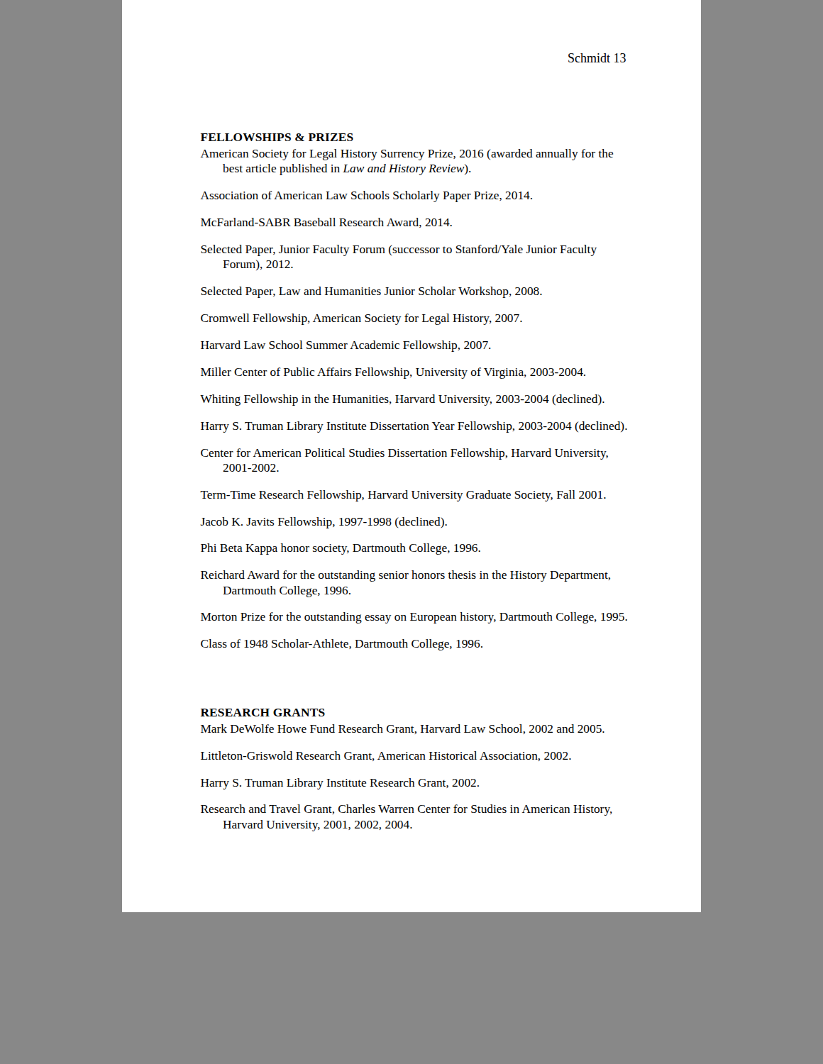Schmidt 13
FELLOWSHIPS & PRIZES
American Society for Legal History Surrency Prize, 2016 (awarded annually for the best article published in Law and History Review).
Association of American Law Schools Scholarly Paper Prize, 2014.
McFarland-SABR Baseball Research Award, 2014.
Selected Paper, Junior Faculty Forum (successor to Stanford/Yale Junior Faculty Forum), 2012.
Selected Paper, Law and Humanities Junior Scholar Workshop, 2008.
Cromwell Fellowship, American Society for Legal History, 2007.
Harvard Law School Summer Academic Fellowship, 2007.
Miller Center of Public Affairs Fellowship, University of Virginia, 2003-2004.
Whiting Fellowship in the Humanities, Harvard University, 2003-2004 (declined).
Harry S. Truman Library Institute Dissertation Year Fellowship, 2003-2004 (declined).
Center for American Political Studies Dissertation Fellowship, Harvard University, 2001-2002.
Term-Time Research Fellowship, Harvard University Graduate Society, Fall 2001.
Jacob K. Javits Fellowship, 1997-1998 (declined).
Phi Beta Kappa honor society, Dartmouth College, 1996.
Reichard Award for the outstanding senior honors thesis in the History Department, Dartmouth College, 1996.
Morton Prize for the outstanding essay on European history, Dartmouth College, 1995.
Class of 1948 Scholar-Athlete, Dartmouth College, 1996.
RESEARCH GRANTS
Mark DeWolfe Howe Fund Research Grant, Harvard Law School, 2002 and 2005.
Littleton-Griswold Research Grant, American Historical Association, 2002.
Harry S. Truman Library Institute Research Grant, 2002.
Research and Travel Grant, Charles Warren Center for Studies in American History, Harvard University, 2001, 2002, 2004.